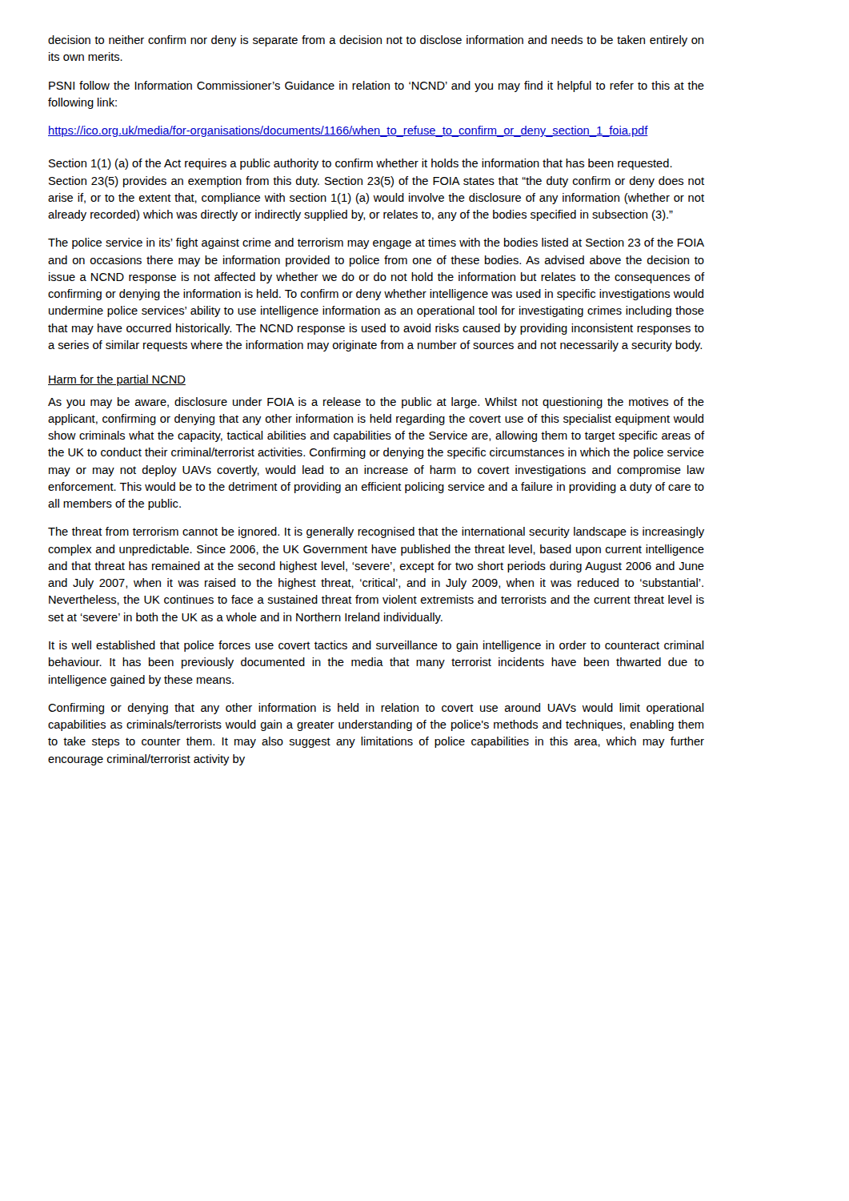decision to neither confirm nor deny is separate from a decision not to disclose information and needs to be taken entirely on its own merits.
PSNI follow the Information Commissioner’s Guidance in relation to ‘NCND’ and you may find it helpful to refer to this at the following link:
https://ico.org.uk/media/for-organisations/documents/1166/when_to_refuse_to_confirm_or_deny_section_1_foia.pdf
Section 1(1) (a) of the Act requires a public authority to confirm whether it holds the information that has been requested.
Section 23(5) provides an exemption from this duty. Section 23(5) of the FOIA states that “the duty confirm or deny does not arise if, or to the extent that, compliance with section 1(1) (a) would involve the disclosure of any information (whether or not already recorded) which was directly or indirectly supplied by, or relates to, any of the bodies specified in subsection (3).”
The police service in its’ fight against crime and terrorism may engage at times with the bodies listed at Section 23 of the FOIA and on occasions there may be information provided to police from one of these bodies. As advised above the decision to issue a NCND response is not affected by whether we do or do not hold the information but relates to the consequences of confirming or denying the information is held. To confirm or deny whether intelligence was used in specific investigations would undermine police services’ ability to use intelligence information as an operational tool for investigating crimes including those that may have occurred historically. The NCND response is used to avoid risks caused by providing inconsistent responses to a series of similar requests where the information may originate from a number of sources and not necessarily a security body.
Harm for the partial NCND
As you may be aware, disclosure under FOIA is a release to the public at large. Whilst not questioning the motives of the applicant, confirming or denying that any other information is held regarding the covert use of this specialist equipment would show criminals what the capacity, tactical abilities and capabilities of the Service are, allowing them to target specific areas of the UK to conduct their criminal/terrorist activities. Confirming or denying the specific circumstances in which the police service may or may not deploy UAVs covertly, would lead to an increase of harm to covert investigations and compromise law enforcement. This would be to the detriment of providing an efficient policing service and a failure in providing a duty of care to all members of the public.
The threat from terrorism cannot be ignored. It is generally recognised that the international security landscape is increasingly complex and unpredictable. Since 2006, the UK Government have published the threat level, based upon current intelligence and that threat has remained at the second highest level, ‘severe’, except for two short periods during August 2006 and June and July 2007, when it was raised to the highest threat, ‘critical’, and in July 2009, when it was reduced to ‘substantial’. Nevertheless, the UK continues to face a sustained threat from violent extremists and terrorists and the current threat level is set at ‘severe’ in both the UK as a whole and in Northern Ireland individually.
It is well established that police forces use covert tactics and surveillance to gain intelligence in order to counteract criminal behaviour. It has been previously documented in the media that many terrorist incidents have been thwarted due to intelligence gained by these means.
Confirming or denying that any other information is held in relation to covert use around UAVs would limit operational capabilities as criminals/terrorists would gain a greater understanding of the police's methods and techniques, enabling them to take steps to counter them. It may also suggest any limitations of police capabilities in this area, which may further encourage criminal/terrorist activity by